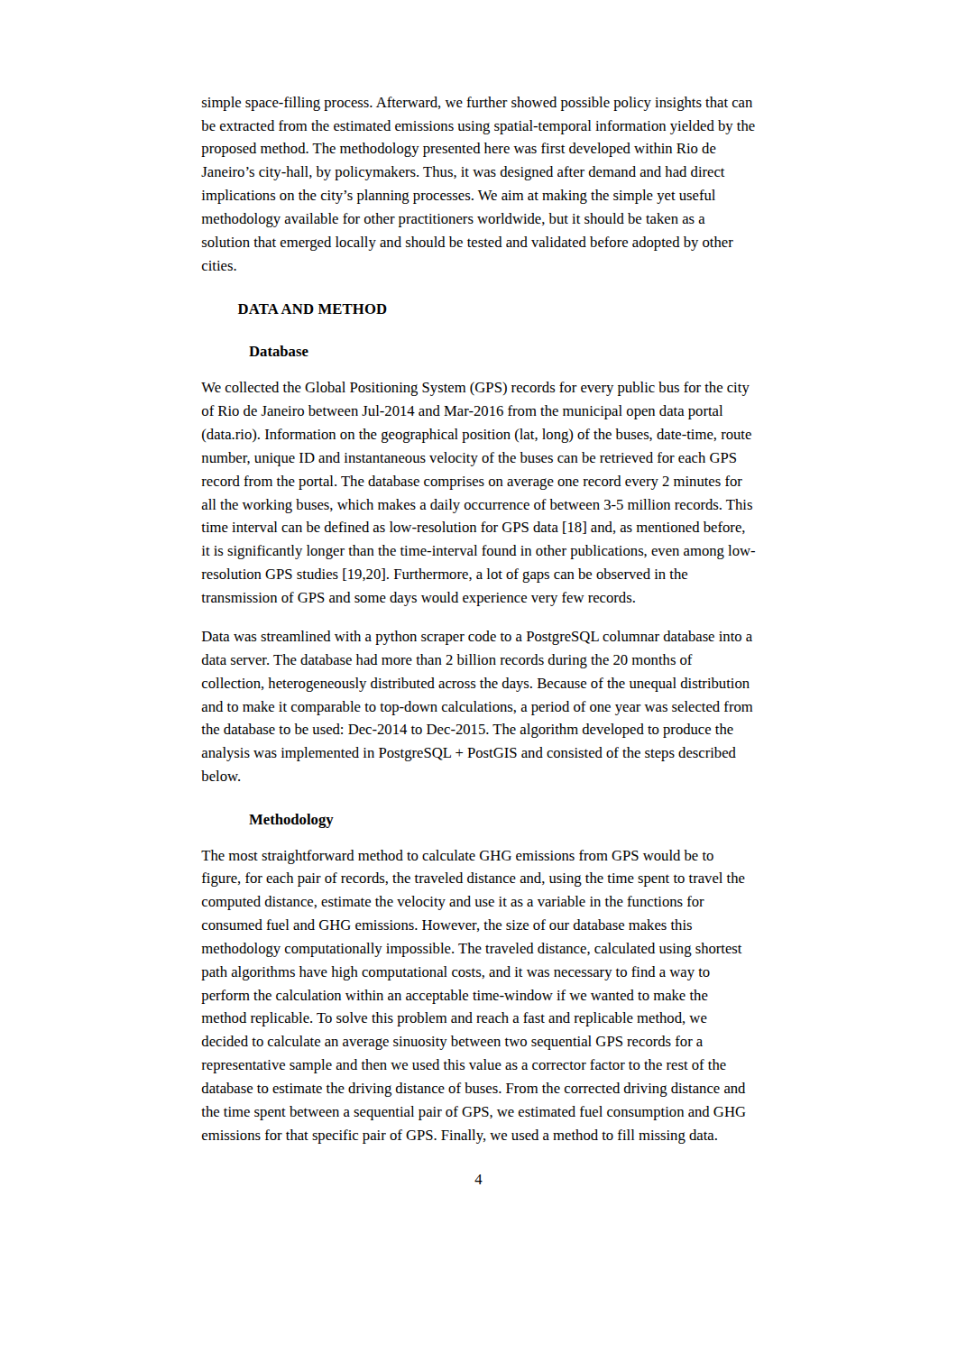simple space-filling process. Afterward, we further showed possible policy insights that can be extracted from the estimated emissions using spatial-temporal information yielded by the proposed method. The methodology presented here was first developed within Rio de Janeiro’s city-hall, by policymakers. Thus, it was designed after demand and had direct implications on the city’s planning processes. We aim at making the simple yet useful methodology available for other practitioners worldwide, but it should be taken as a solution that emerged locally and should be tested and validated before adopted by other cities.
DATA AND METHOD
Database
We collected the Global Positioning System (GPS) records for every public bus for the city of Rio de Janeiro between Jul-2014 and Mar-2016 from the municipal open data portal (data.rio). Information on the geographical position (lat, long) of the buses, date-time, route number, unique ID and instantaneous velocity of the buses can be retrieved for each GPS record from the portal. The database comprises on average one record every 2 minutes for all the working buses, which makes a daily occurrence of between 3-5 million records. This time interval can be defined as low-resolution for GPS data [18] and, as mentioned before, it is significantly longer than the time-interval found in other publications, even among low-resolution GPS studies [19,20]. Furthermore, a lot of gaps can be observed in the transmission of GPS and some days would experience very few records.
Data was streamlined with a python scraper code to a PostgreSQL columnar database into a data server. The database had more than 2 billion records during the 20 months of collection, heterogeneously distributed across the days. Because of the unequal distribution and to make it comparable to top-down calculations, a period of one year was selected from the database to be used: Dec-2014 to Dec-2015. The algorithm developed to produce the analysis was implemented in PostgreSQL + PostGIS and consisted of the steps described below.
Methodology
The most straightforward method to calculate GHG emissions from GPS would be to figure, for each pair of records, the traveled distance and, using the time spent to travel the computed distance, estimate the velocity and use it as a variable in the functions for consumed fuel and GHG emissions. However, the size of our database makes this methodology computationally impossible. The traveled distance, calculated using shortest path algorithms have high computational costs, and it was necessary to find a way to perform the calculation within an acceptable time-window if we wanted to make the method replicable. To solve this problem and reach a fast and replicable method, we decided to calculate an average sinuosity between two sequential GPS records for a representative sample and then we used this value as a corrector factor to the rest of the database to estimate the driving distance of buses. From the corrected driving distance and the time spent between a sequential pair of GPS, we estimated fuel consumption and GHG emissions for that specific pair of GPS. Finally, we used a method to fill missing data.
4